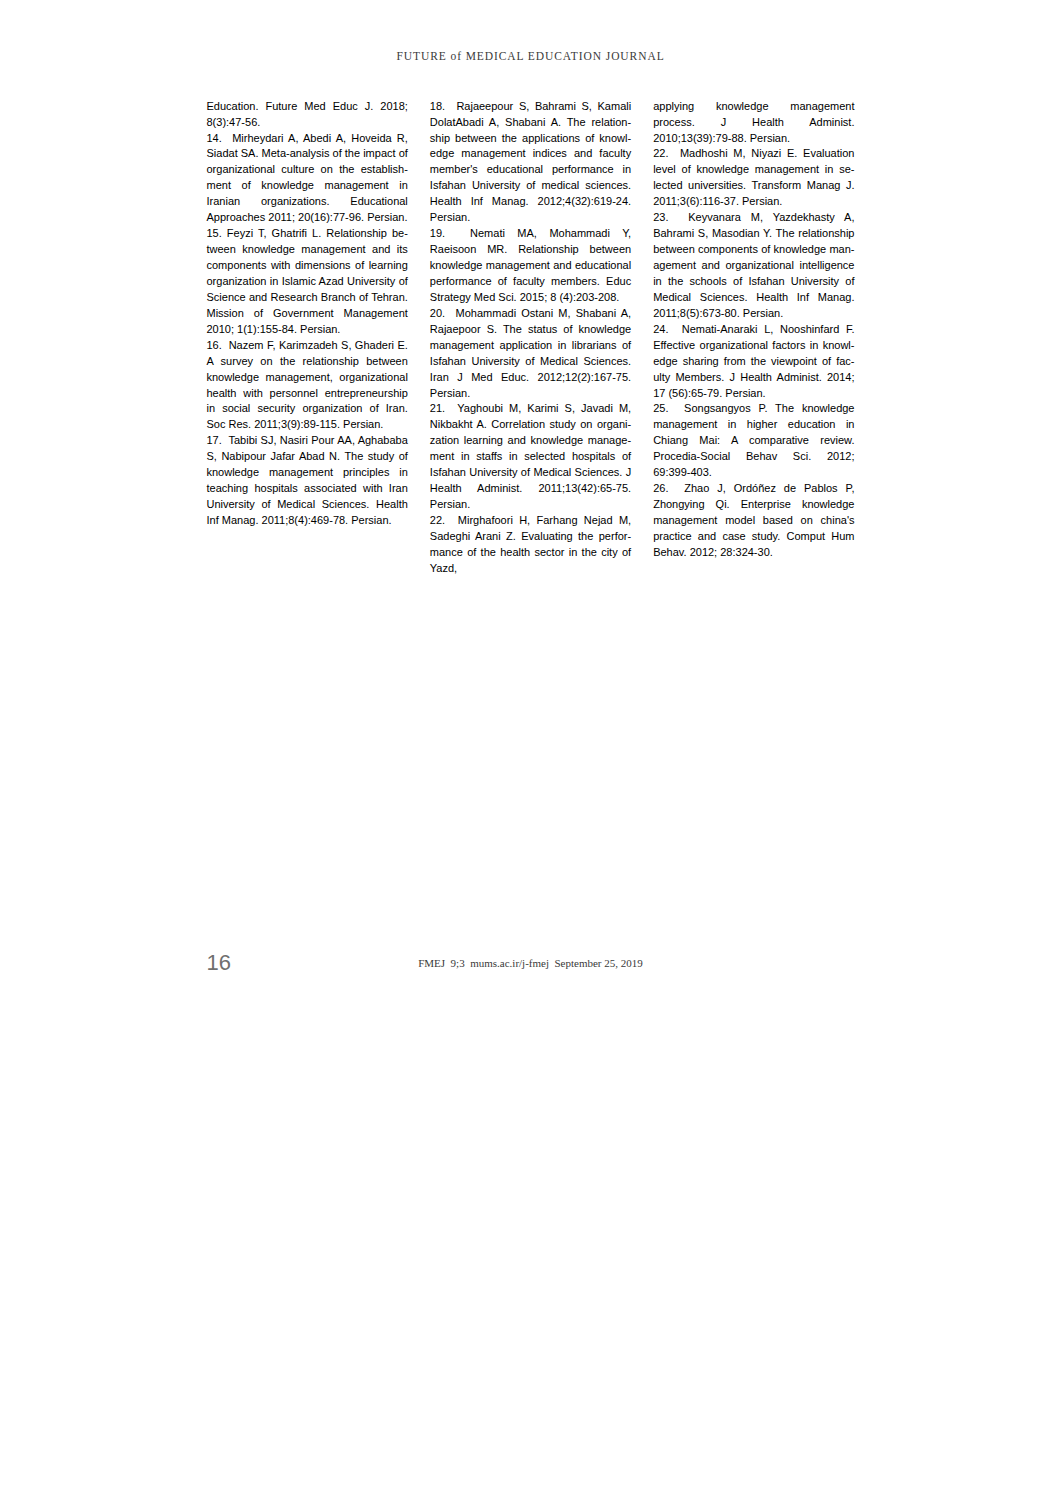FUTURE of MEDICAL EDUCATION JOURNAL
Education. Future Med Educ J. 2018; 8(3):47-56.
14. Mirheydari A, Abedi A, Hoveida R, Siadat SA. Meta-analysis of the impact of organizational culture on the establishment of knowledge management in Iranian organizations. Educational Approaches 2011; 20(16):77-96. Persian.
15. Feyzi T, Ghatrifi L. Relationship between knowledge management and its components with dimensions of learning organization in Islamic Azad University of Science and Research Branch of Tehran. Mission of Government Management 2010; 1(1):155-84. Persian.
16. Nazem F, Karimzadeh S, Ghaderi E. A survey on the relationship between knowledge management, organizational health with personnel entrepreneurship in social security organization of Iran. Soc Res. 2011;3(9):89-115. Persian.
17. Tabibi SJ, Nasiri Pour AA, Aghababa S, Nabipour Jafar Abad N. The study of knowledge management principles in teaching hospitals associated with Iran University of Medical Sciences. Health Inf Manag. 2011;8(4):469-78. Persian.
18. Rajaeepour S, Bahrami S, Kamali DolatAbadi A, Shabani A. The relationship between the applications of knowledge management indices and faculty member's educational performance in Isfahan University of medical sciences. Health Inf Manag. 2012;4(32):619-24. Persian.
19. Nemati MA, Mohammadi Y, Raeisoon MR. Relationship between knowledge management and educational performance of faculty members. Educ Strategy Med Sci. 2015; 8 (4):203-208.
20. Mohammadi Ostani M, Shabani A, Rajaepoor S. The status of knowledge management application in librarians of Isfahan University of Medical Sciences. Iran J Med Educ. 2012;12(2):167-75. Persian.
21. Yaghoubi M, Karimi S, Javadi M, Nikbakht A. Correlation study on organization learning and knowledge management in staffs in selected hospitals of Isfahan University of Medical Sciences. J Health Administ. 2011;13(42):65-75. Persian.
22. Mirghafoori H, Farhang Nejad M, Sadeghi Arani Z. Evaluating the performance of the health sector in the city of Yazd,
applying knowledge management process. J Health Administ. 2010;13(39):79-88. Persian.
22. Madhoshi M, Niyazi E. Evaluation level of knowledge management in selected universities. Transform Manag J. 2011;3(6):116-37. Persian.
23. Keyvanara M, Yazdekhasty A, Bahrami S, Masodian Y. The relationship between components of knowledge management and organizational intelligence in the schools of Isfahan University of Medical Sciences. Health Inf Manag. 2011;8(5):673-80. Persian.
24. Nemati-Anaraki L, Nooshinfard F. Effective organizational factors in knowledge sharing from the viewpoint of faculty Members. J Health Administ. 2014; 17 (56):65-79. Persian.
25. Songsangyos P. The knowledge management in higher education in Chiang Mai: A comparative review. Procedia-Social Behav Sci. 2012; 69:399-403.
26. Zhao J, Ordóñez de Pablos P, Zhongying Qi. Enterprise knowledge management model based on china's practice and case study. Comput Hum Behav. 2012; 28:324-30.
16
FMEJ 9;3 mums.ac.ir/j-fmej September 25, 2019